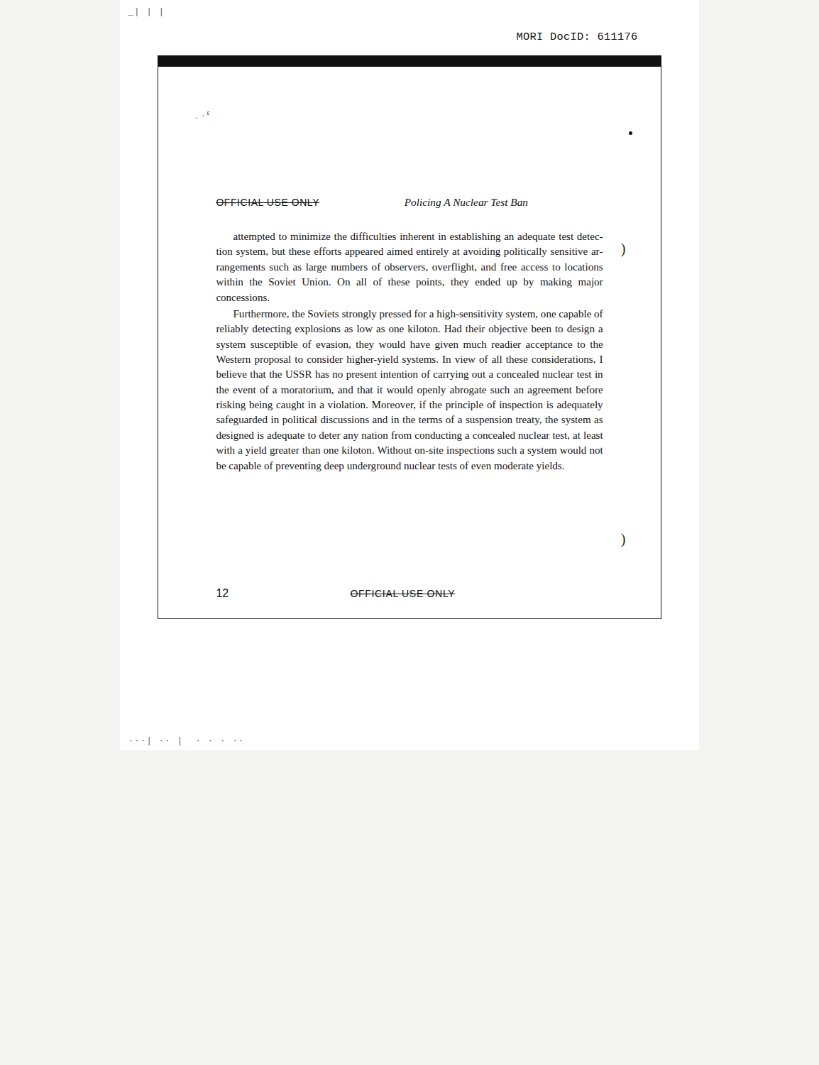_| | |
MORI DocID: 611176
. · ε ) )
OFFICIAL USE ONLY Policing A Nuclear Test Ban
attempted to minimize the difficulties inherent in establishing an adequate test detection system, but these efforts appeared aimed entirely at avoiding politically sensitive arrangements such as large numbers of observers, overflight, and free access to locations within the Soviet Union. On all of these points, they ended up by making major concessions.
Furthermore, the Soviets strongly pressed for a high-sensitivity system, one capable of reliably detecting explosions as low as one kiloton. Had their objective been to design a system susceptible of evasion, they would have given much readier acceptance to the Western proposal to consider higher-yield systems. In view of all these considerations, I believe that the USSR has no present intention of carrying out a concealed nuclear test in the event of a moratorium, and that it would openly abrogate such an agreement before risking being caught in a violation. Moreover, if the principle of inspection is adequately safeguarded in political discussions and in the terms of a suspension treaty, the system as designed is adequate to deter any nation from conducting a concealed nuclear test, at least with a yield greater than one kiloton. Without on-site inspections such a system would not be capable of preventing deep underground nuclear tests of even moderate yields.
12 OFFICIAL USE ONLY
···| ·· | · · · ··